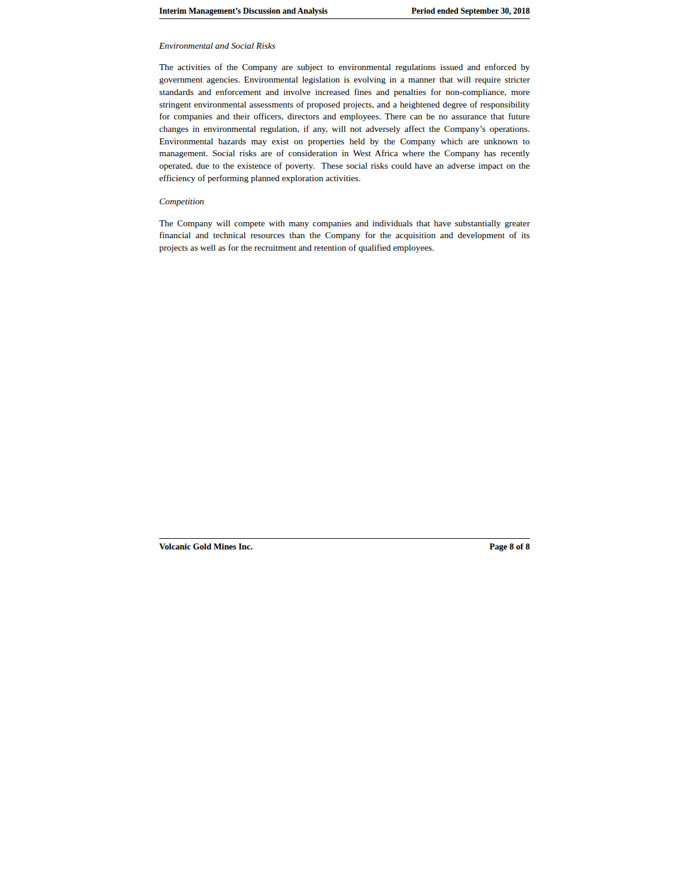Interim Management’s Discussion and Analysis
Period ended September 30, 2018
Environmental and Social Risks
The activities of the Company are subject to environmental regulations issued and enforced by government agencies. Environmental legislation is evolving in a manner that will require stricter standards and enforcement and involve increased fines and penalties for non-compliance, more stringent environmental assessments of proposed projects, and a heightened degree of responsibility for companies and their officers, directors and employees. There can be no assurance that future changes in environmental regulation, if any, will not adversely affect the Company’s operations. Environmental hazards may exist on properties held by the Company which are unknown to management. Social risks are of consideration in West Africa where the Company has recently operated, due to the existence of poverty. These social risks could have an adverse impact on the efficiency of performing planned exploration activities.
Competition
The Company will compete with many companies and individuals that have substantially greater financial and technical resources than the Company for the acquisition and development of its projects as well as for the recruitment and retention of qualified employees.
Volcanic Gold Mines Inc.
Page 8 of 8